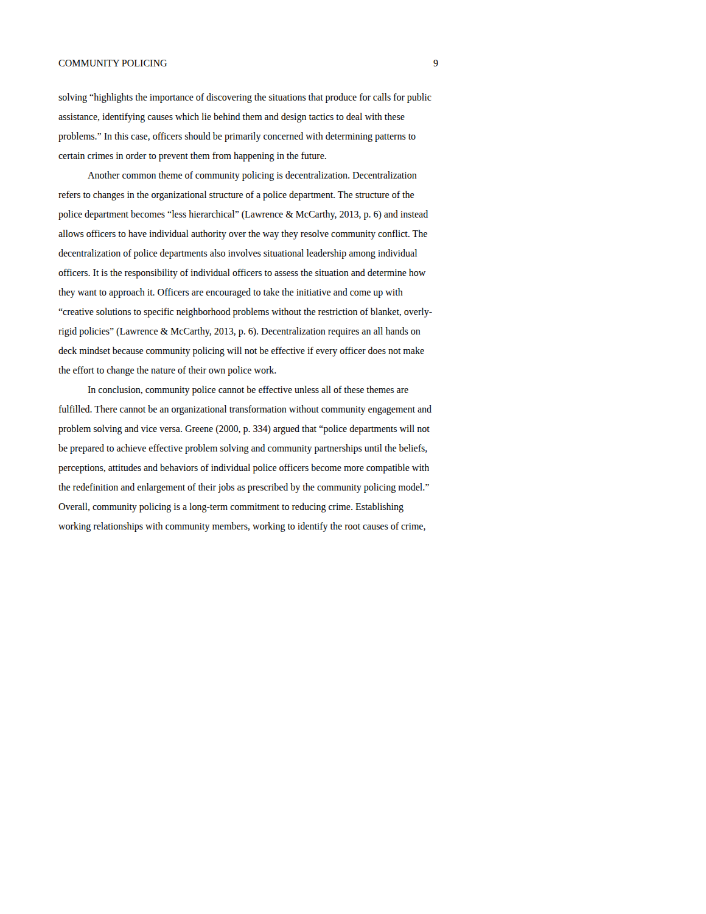Community Policing 9
solving “highlights the importance of discovering the situations that produce for calls for public assistance, identifying causes which lie behind them and design tactics to deal with these problems.” In this case, officers should be primarily concerned with determining patterns to certain crimes in order to prevent them from happening in the future.
Another common theme of community policing is decentralization. Decentralization refers to changes in the organizational structure of a police department. The structure of the police department becomes “less hierarchical” (Lawrence & McCarthy, 2013, p. 6) and instead allows officers to have individual authority over the way they resolve community conflict. The decentralization of police departments also involves situational leadership among individual officers. It is the responsibility of individual officers to assess the situation and determine how they want to approach it. Officers are encouraged to take the initiative and come up with “creative solutions to specific neighborhood problems without the restriction of blanket, overly-rigid policies” (Lawrence & McCarthy, 2013, p. 6). Decentralization requires an all hands on deck mindset because community policing will not be effective if every officer does not make the effort to change the nature of their own police work.
In conclusion, community police cannot be effective unless all of these themes are fulfilled. There cannot be an organizational transformation without community engagement and problem solving and vice versa. Greene (2000, p. 334) argued that “police departments will not be prepared to achieve effective problem solving and community partnerships until the beliefs, perceptions, attitudes and behaviors of individual police officers become more compatible with the redefinition and enlargement of their jobs as prescribed by the community policing model.” Overall, community policing is a long-term commitment to reducing crime. Establishing working relationships with community members, working to identify the root causes of crime,